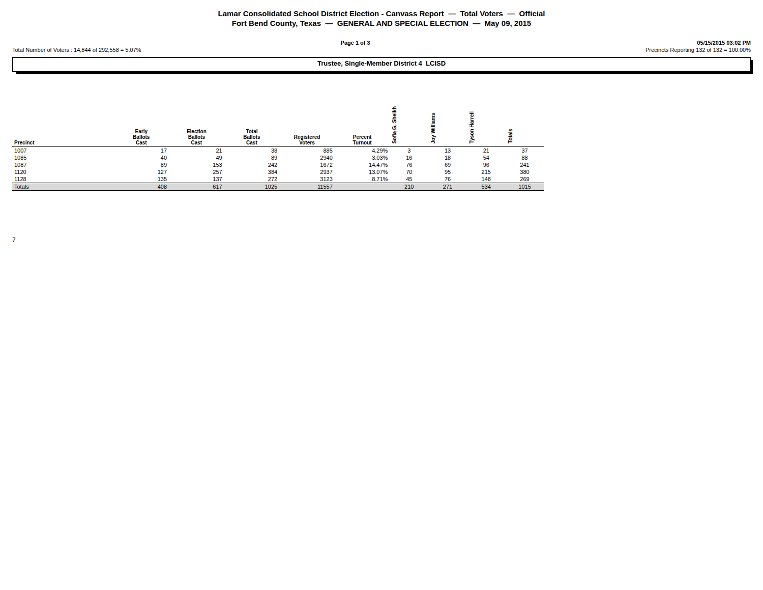Lamar Consolidated School District Election - Canvass Report — Total Voters — Official
Fort Bend County, Texas — GENERAL AND SPECIAL ELECTION — May 09, 2015
Page 1 of 3
05/15/2015 03:02 PM
Total Number of Voters : 14,844 of 292,558 = 5.07%
Precincts Reporting 132 of 132 = 100.00%
Trustee, Single-Member District 4 LCISD
| Precinct | Early Ballots Cast | Election Ballots Cast | Total Ballots Cast | Registered Voters | Percent Turnout | Sofia G. Sheikh | Joy Williams | Tyson Harrell | Totals |
| --- | --- | --- | --- | --- | --- | --- | --- | --- | --- |
| 1007 | 17 | 21 | 38 | 885 | 4.29% | 3 | 13 | 21 | 37 |
| 1085 | 40 | 49 | 89 | 2940 | 3.03% | 16 | 18 | 54 | 88 |
| 1087 | 89 | 153 | 242 | 1672 | 14.47% | 76 | 69 | 96 | 241 |
| 1120 | 127 | 257 | 384 | 2937 | 13.07% | 70 | 95 | 215 | 380 |
| 1128 | 135 | 137 | 272 | 3123 | 8.71% | 45 | 76 | 148 | 269 |
| Totals | 408 | 617 | 1025 | 11557 | | 210 | 271 | 534 | 1015 |
7